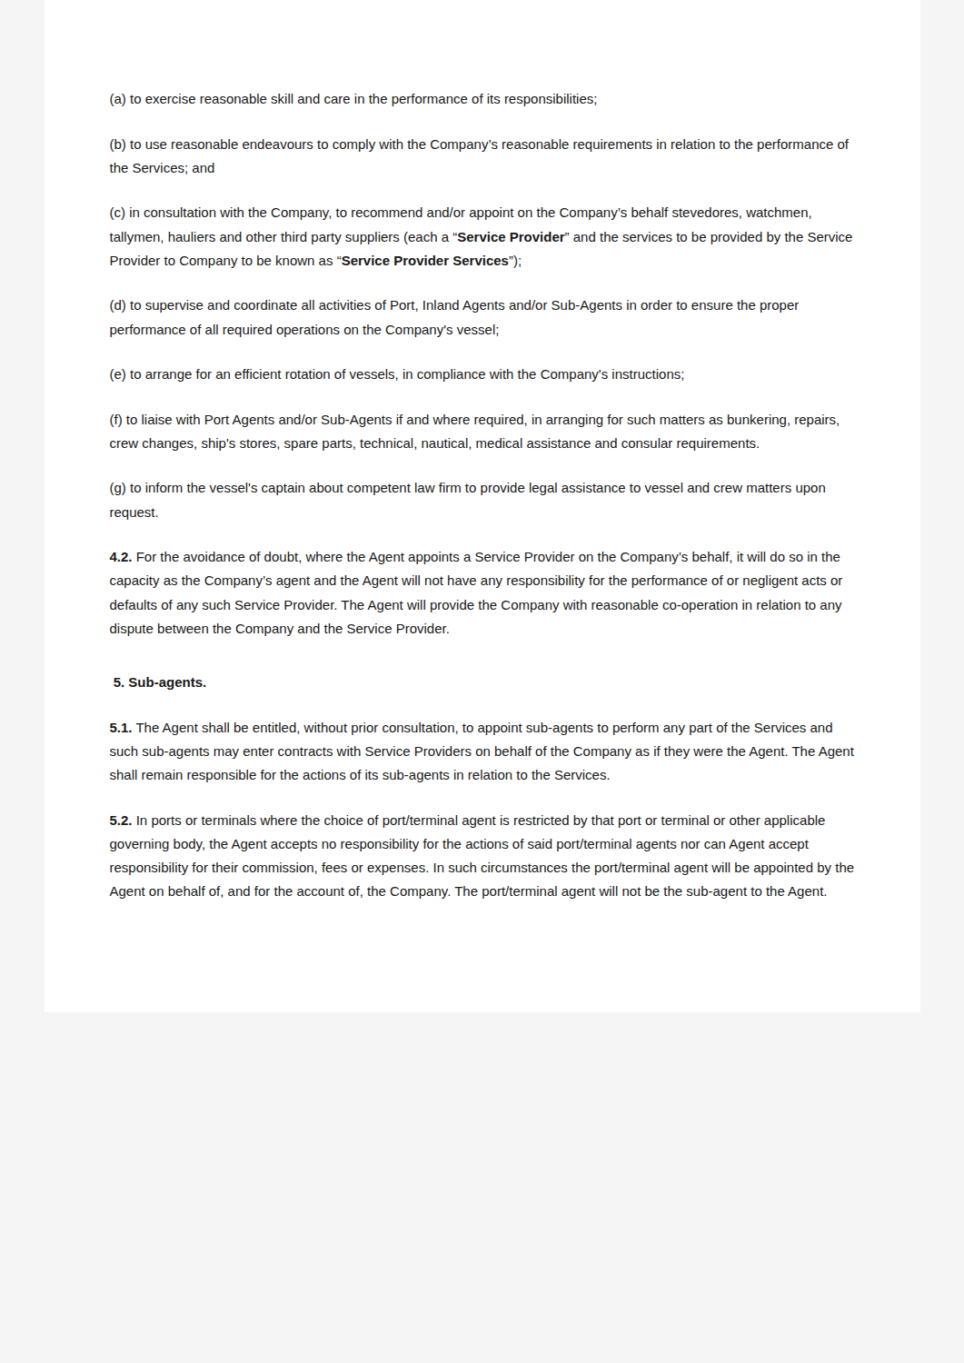(a) to exercise reasonable skill and care in the performance of its responsibilities;
(b) to use reasonable endeavours to comply with the Company’s reasonable requirements in relation to the performance of the Services; and
(c) in consultation with the Company, to recommend and/or appoint on the Company’s behalf stevedores, watchmen, tallymen, hauliers and other third party suppliers (each a “Service Provider” and the services to be provided by the Service Provider to Company to be known as “Service Provider Services”);
(d) to supervise and coordinate all activities of Port, Inland Agents and/or Sub-Agents in order to ensure the proper performance of all required operations on the Company's vessel;
(e) to arrange for an efficient rotation of vessels, in compliance with the Company's instructions;
(f) to liaise with Port Agents and/or Sub-Agents if and where required, in arranging for such matters as bunkering, repairs, crew changes, ship's stores, spare parts, technical, nautical, medical assistance and consular requirements.
(g) to inform the vessel's captain about competent law firm to provide legal assistance to vessel and crew matters upon request.
4.2. For the avoidance of doubt, where the Agent appoints a Service Provider on the Company’s behalf, it will do so in the capacity as the Company’s agent and the Agent will not have any responsibility for the performance of or negligent acts or defaults of any such Service Provider. The Agent will provide the Company with reasonable co-operation in relation to any dispute between the Company and the Service Provider.
5. Sub-agents.
5.1. The Agent shall be entitled, without prior consultation, to appoint sub-agents to perform any part of the Services and such sub-agents may enter contracts with Service Providers on behalf of the Company as if they were the Agent. The Agent shall remain responsible for the actions of its sub-agents in relation to the Services.
5.2. In ports or terminals where the choice of port/terminal agent is restricted by that port or terminal or other applicable governing body, the Agent accepts no responsibility for the actions of said port/terminal agents nor can Agent accept responsibility for their commission, fees or expenses. In such circumstances the port/terminal agent will be appointed by the Agent on behalf of, and for the account of, the Company. The port/terminal agent will not be the sub-agent to the Agent.